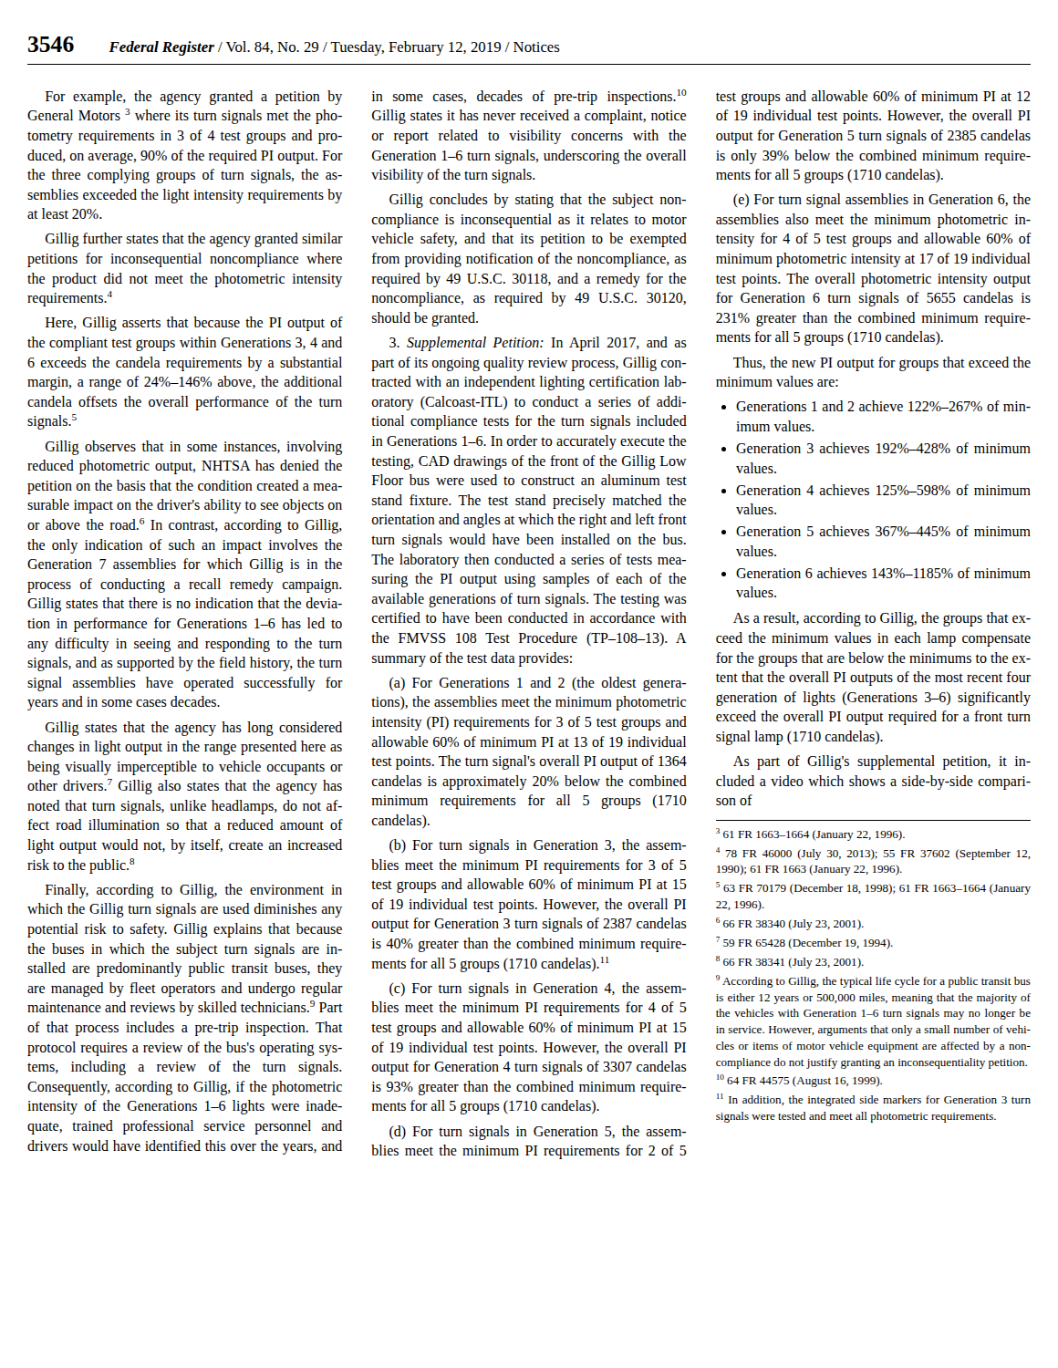3546 Federal Register / Vol. 84, No. 29 / Tuesday, February 12, 2019 / Notices
For example, the agency granted a petition by General Motors 3 where its turn signals met the photometry requirements in 3 of 4 test groups and produced, on average, 90% of the required PI output. For the three complying groups of turn signals, the assemblies exceeded the light intensity requirements by at least 20%.
Gillig further states that the agency granted similar petitions for inconsequential noncompliance where the product did not meet the photometric intensity requirements.4
Here, Gillig asserts that because the PI output of the compliant test groups within Generations 3, 4 and 6 exceeds the candela requirements by a substantial margin, a range of 24%–146% above, the additional candela offsets the overall performance of the turn signals.5
Gillig observes that in some instances, involving reduced photometric output, NHTSA has denied the petition on the basis that the condition created a measurable impact on the driver's ability to see objects on or above the road.6 In contrast, according to Gillig, the only indication of such an impact involves the Generation 7 assemblies for which Gillig is in the process of conducting a recall remedy campaign. Gillig states that there is no indication that the deviation in performance for Generations 1–6 has led to any difficulty in seeing and responding to the turn signals, and as supported by the field history, the turn signal assemblies have operated successfully for years and in some cases decades.
Gillig states that the agency has long considered changes in light output in the range presented here as being visually imperceptible to vehicle occupants or other drivers.7 Gillig also states that the agency has noted that turn signals, unlike headlamps, do not affect road illumination so that a reduced amount of light output would not, by itself, create an increased risk to the public.8
Finally, according to Gillig, the environment in which the Gillig turn signals are used diminishes any potential risk to safety. Gillig explains that because the buses in which the subject turn signals are installed are predominantly public transit buses, they are managed by fleet operators and undergo regular maintenance and reviews by skilled technicians.9 Part of that process includes a pre-trip inspection. That protocol requires a review of the bus's operating systems, including a review of the turn signals. Consequently, according to Gillig, if the photometric intensity of the Generations 1–6 lights were inadequate, trained professional service personnel and drivers would have identified this over the years, and in some cases, decades of pre-trip inspections.10 Gillig states it has never received a complaint, notice or report related to visibility concerns with the Generation 1–6 turn signals, underscoring the overall visibility of the turn signals.
Gillig concludes by stating that the subject noncompliance is inconsequential as it relates to motor vehicle safety, and that its petition to be exempted from providing notification of the noncompliance, as required by 49 U.S.C. 30118, and a remedy for the noncompliance, as required by 49 U.S.C. 30120, should be granted.
3. Supplemental Petition: In April 2017, and as part of its ongoing quality review process, Gillig contracted with an independent lighting certification laboratory (Calcoast-ITL) to conduct a series of additional compliance tests for the turn signals included in Generations 1–6. In order to accurately execute the testing, CAD drawings of the front of the Gillig Low Floor bus were used to construct an aluminum test stand fixture. The test stand precisely matched the orientation and angles at which the right and left front turn signals would have been installed on the bus. The laboratory then conducted a series of tests measuring the PI output using samples of each of the available generations of turn signals. The testing was certified to have been conducted in accordance with the FMVSS 108 Test Procedure (TP–108–13). A summary of the test data provides:
(a) For Generations 1 and 2 (the oldest generations), the assemblies meet the minimum photometric intensity (PI) requirements for 3 of 5 test groups and allowable 60% of minimum PI at 13 of 19 individual test points. The turn signal's overall PI output of 1364 candelas is approximately 20% below the combined minimum requirements for all 5 groups (1710 candelas).
(b) For turn signals in Generation 3, the assemblies meet the minimum PI requirements for 3 of 5 test groups and allowable 60% of minimum PI at 15 of 19 individual test points. However, the overall PI output for Generation 3 turn signals of 2387 candelas is 40% greater than the combined minimum requirements for all 5 groups (1710 candelas).11
(c) For turn signals in Generation 4, the assemblies meet the minimum PI requirements for 4 of 5 test groups and allowable 60% of minimum PI at 15 of 19 individual test points. However, the overall PI output for Generation 4 turn signals of 3307 candelas is 93% greater than the combined minimum requirements for all 5 groups (1710 candelas).
(d) For turn signals in Generation 5, the assemblies meet the minimum PI requirements for 2 of 5 test groups and allowable 60% of minimum PI at 12 of 19 individual test points. However, the overall PI output for Generation 5 turn signals of 2385 candelas is only 39% below the combined minimum requirements for all 5 groups (1710 candelas).
(e) For turn signal assemblies in Generation 6, the assemblies also meet the minimum photometric intensity for 4 of 5 test groups and allowable 60% of minimum photometric intensity at 17 of 19 individual test points. The overall photometric intensity output for Generation 6 turn signals of 5655 candelas is 231% greater than the combined minimum requirements for all 5 groups (1710 candelas).
Thus, the new PI output for groups that exceed the minimum values are:
Generations 1 and 2 achieve 122%–267% of minimum values.
Generation 3 achieves 192%–428% of minimum values.
Generation 4 achieves 125%–598% of minimum values.
Generation 5 achieves 367%–445% of minimum values.
Generation 6 achieves 143%–1185% of minimum values.
As a result, according to Gillig, the groups that exceed the minimum values in each lamp compensate for the groups that are below the minimums to the extent that the overall PI outputs of the most recent four generation of lights (Generations 3–6) significantly exceed the overall PI output required for a front turn signal lamp (1710 candelas).
As part of Gillig's supplemental petition, it included a video which shows a side-by-side comparison of
3 61 FR 1663–1664 (January 22, 1996).
4 78 FR 46000 (July 30, 2013); 55 FR 37602 (September 12, 1990); 61 FR 1663 (January 22, 1996).
5 63 FR 70179 (December 18, 1998); 61 FR 1663–1664 (January 22, 1996).
6 66 FR 38340 (July 23, 2001).
7 59 FR 65428 (December 19, 1994).
8 66 FR 38341 (July 23, 2001).
9 According to Gillig, the typical life cycle for a public transit bus is either 12 years or 500,000 miles, meaning that the majority of the vehicles with Generation 1–6 turn signals may no longer be in service. However, arguments that only a small number of vehicles or items of motor vehicle equipment are affected by a noncompliance do not justify granting an inconsequentiality petition.
10 64 FR 44575 (August 16, 1999).
11 In addition, the integrated side markers for Generation 3 turn signals were tested and meet all photometric requirements.